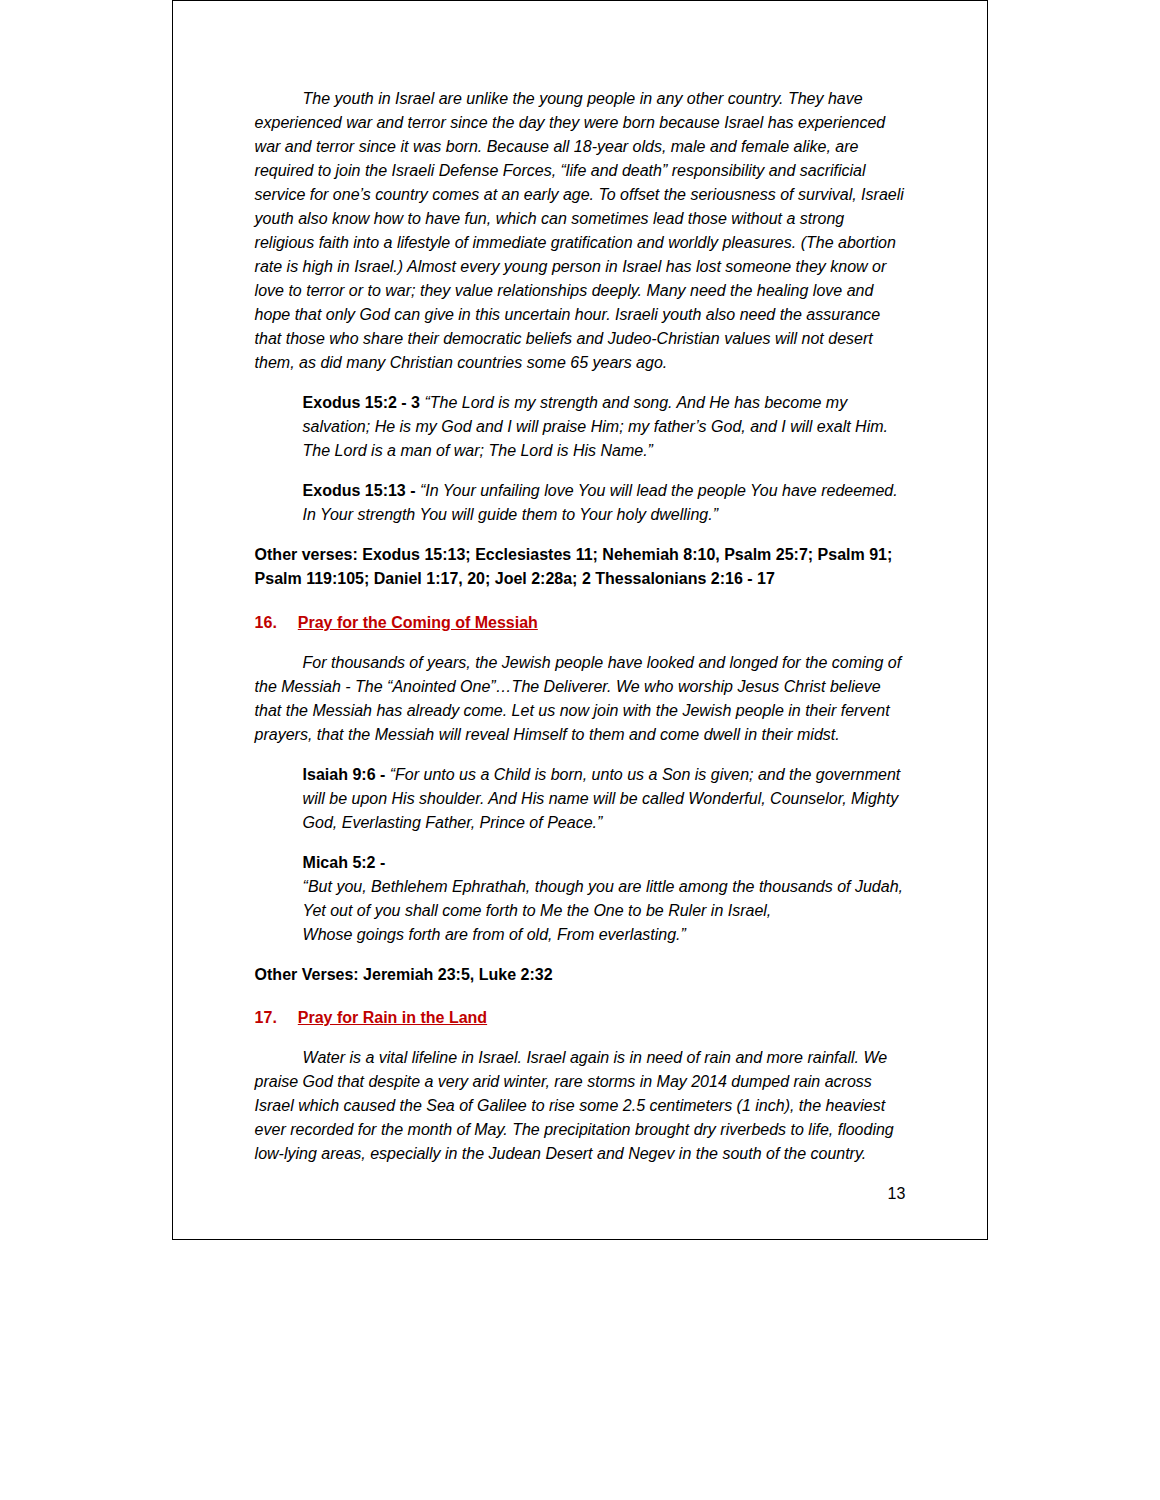The youth in Israel are unlike the young people in any other country. They have experienced war and terror since the day they were born because Israel has experienced war and terror since it was born. Because all 18-year olds, male and female alike, are required to join the Israeli Defense Forces, “life and death” responsibility and sacrificial service for one’s country comes at an early age. To offset the seriousness of survival, Israeli youth also know how to have fun, which can sometimes lead those without a strong religious faith into a lifestyle of immediate gratification and worldly pleasures. (The abortion rate is high in Israel.) Almost every young person in Israel has lost someone they know or love to terror or to war; they value relationships deeply. Many need the healing love and hope that only God can give in this uncertain hour. Israeli youth also need the assurance that those who share their democratic beliefs and Judeo-Christian values will not desert them, as did many Christian countries some 65 years ago.
Exodus 15:2 - 3 “The Lord is my strength and song. And He has become my salvation; He is my God and I will praise Him; my father’s God, and I will exalt Him. The Lord is a man of war; The Lord is His Name.”
Exodus 15:13 - “In Your unfailing love You will lead the people You have redeemed. In Your strength You will guide them to Your holy dwelling.”
Other verses: Exodus 15:13; Ecclesiastes 11; Nehemiah 8:10, Psalm 25:7; Psalm 91; Psalm 119:105; Daniel 1:17, 20; Joel 2:28a; 2 Thessalonians 2:16 - 17
16. Pray for the Coming of Messiah
For thousands of years, the Jewish people have looked and longed for the coming of the Messiah - The “Anointed One”…The Deliverer. We who worship Jesus Christ believe that the Messiah has already come. Let us now join with the Jewish people in their fervent prayers, that the Messiah will reveal Himself to them and come dwell in their midst.
Isaiah 9:6 - “For unto us a Child is born, unto us a Son is given; and the government will be upon His shoulder. And His name will be called Wonderful, Counselor, Mighty God, Everlasting Father, Prince of Peace.”
Micah 5:2 -
“But you, Bethlehem Ephrathah, though you are little among the thousands of Judah,
Yet out of you shall come forth to Me the One to be Ruler in Israel,
Whose goings forth are from of old, From everlasting.”
Other Verses: Jeremiah 23:5, Luke 2:32
17. Pray for Rain in the Land
Water is a vital lifeline in Israel. Israel again is in need of rain and more rainfall. We praise God that despite a very arid winter, rare storms in May 2014 dumped rain across Israel which caused the Sea of Galilee to rise some 2.5 centimeters (1 inch), the heaviest ever recorded for the month of May. The precipitation brought dry riverbeds to life, flooding low-lying areas, especially in the Judean Desert and Negev in the south of the country.
13